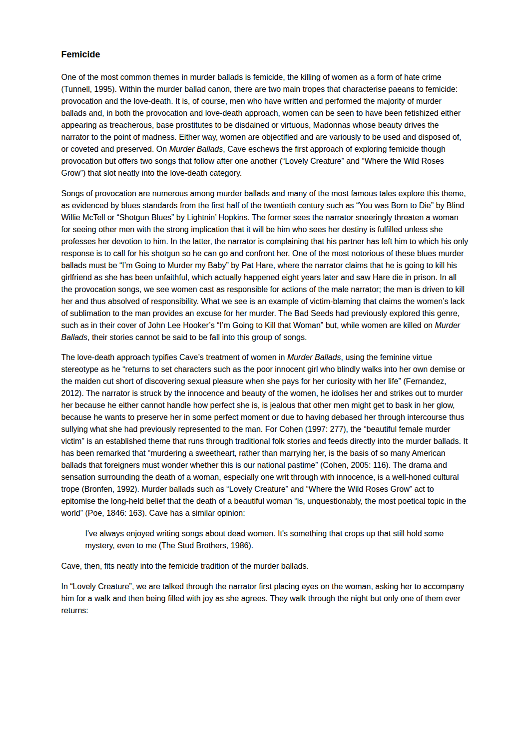Femicide
One of the most common themes in murder ballads is femicide, the killing of women as a form of hate crime (Tunnell, 1995). Within the murder ballad canon, there are two main tropes that characterise paeans to femicide: provocation and the love-death. It is, of course, men who have written and performed the majority of murder ballads and, in both the provocation and love-death approach, women can be seen to have been fetishized either appearing as treacherous, base prostitutes to be disdained or virtuous, Madonnas whose beauty drives the narrator to the point of madness. Either way, women are objectified and are variously to be used and disposed of, or coveted and preserved. On Murder Ballads, Cave eschews the first approach of exploring femicide though provocation but offers two songs that follow after one another (“Lovely Creature” and “Where the Wild Roses Grow”) that slot neatly into the love-death category.
Songs of provocation are numerous among murder ballads and many of the most famous tales explore this theme, as evidenced by blues standards from the first half of the twentieth century such as “You was Born to Die” by Blind Willie McTell or “Shotgun Blues” by Lightnin’ Hopkins. The former sees the narrator sneeringly threaten a woman for seeing other men with the strong implication that it will be him who sees her destiny is fulfilled unless she professes her devotion to him. In the latter, the narrator is complaining that his partner has left him to which his only response is to call for his shotgun so he can go and confront her. One of the most notorious of these blues murder ballads must be “I’m Going to Murder my Baby” by Pat Hare, where the narrator claims that he is going to kill his girlfriend as she has been unfaithful, which actually happened eight years later and saw Hare die in prison. In all the provocation songs, we see women cast as responsible for actions of the male narrator; the man is driven to kill her and thus absolved of responsibility. What we see is an example of victim-blaming that claims the women’s lack of sublimation to the man provides an excuse for her murder. The Bad Seeds had previously explored this genre, such as in their cover of John Lee Hooker’s “I’m Going to Kill that Woman” but, while women are killed on Murder Ballads, their stories cannot be said to be fall into this group of songs.
The love-death approach typifies Cave’s treatment of women in Murder Ballads, using the feminine virtue stereotype as he “returns to set characters such as the poor innocent girl who blindly walks into her own demise or the maiden cut short of discovering sexual pleasure when she pays for her curiosity with her life” (Fernandez, 2012). The narrator is struck by the innocence and beauty of the women, he idolises her and strikes out to murder her because he either cannot handle how perfect she is, is jealous that other men might get to bask in her glow, because he wants to preserve her in some perfect moment or due to having debased her through intercourse thus sullying what she had previously represented to the man. For Cohen (1997: 277), the “beautiful female murder victim” is an established theme that runs through traditional folk stories and feeds directly into the murder ballads. It has been remarked that “murdering a sweetheart, rather than marrying her, is the basis of so many American ballads that foreigners must wonder whether this is our national pastime” (Cohen, 2005: 116). The drama and sensation surrounding the death of a woman, especially one writ through with innocence, is a well-honed cultural trope (Bronfen, 1992). Murder ballads such as “Lovely Creature” and “Where the Wild Roses Grow” act to epitomise the long-held belief that the death of a beautiful woman “is, unquestionably, the most poetical topic in the world” (Poe, 1846: 163). Cave has a similar opinion:
I've always enjoyed writing songs about dead women. It's something that crops up that still hold some mystery, even to me (The Stud Brothers, 1986).
Cave, then, fits neatly into the femicide tradition of the murder ballads.
In “Lovely Creature”, we are talked through the narrator first placing eyes on the woman, asking her to accompany him for a walk and then being filled with joy as she agrees. They walk through the night but only one of them ever returns: